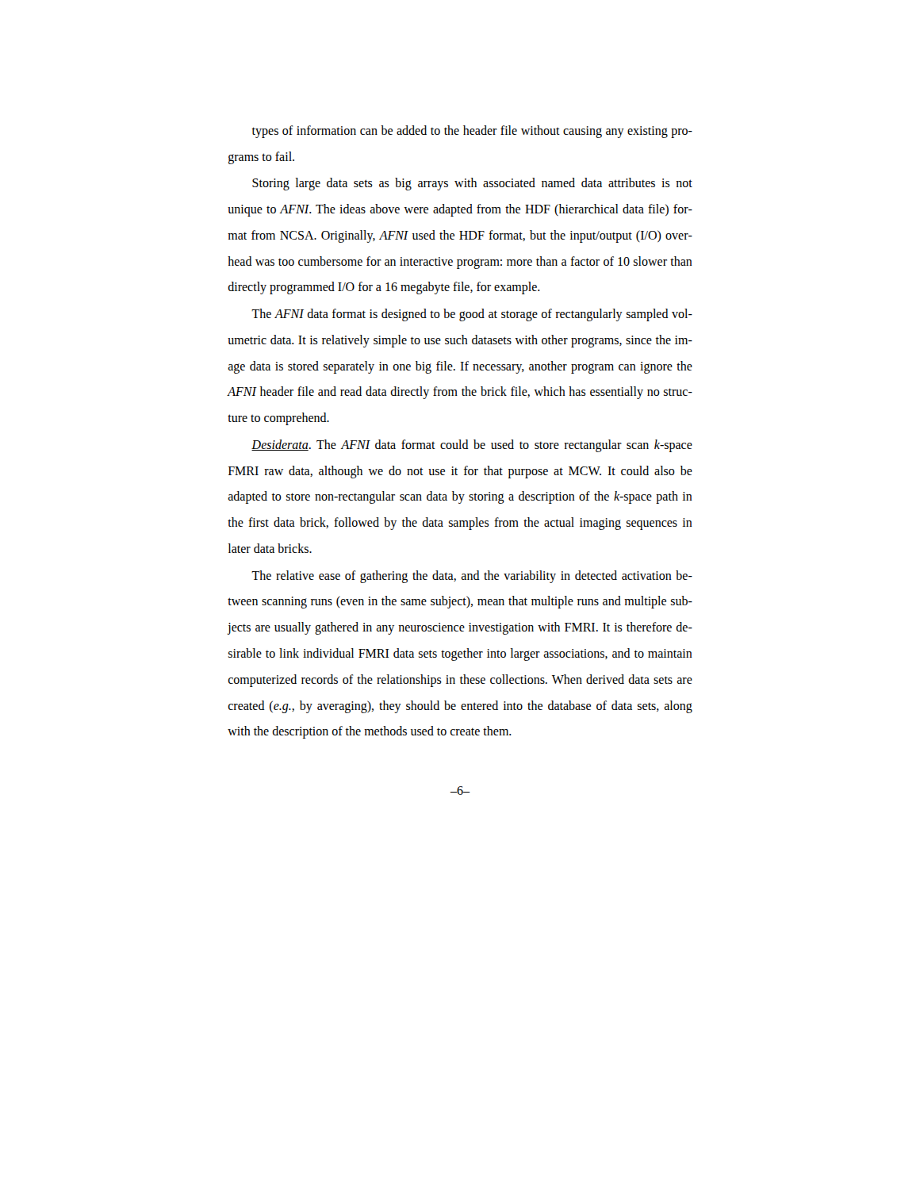types of information can be added to the header file without causing any existing programs to fail.
Storing large data sets as big arrays with associated named data attributes is not unique to AFNI. The ideas above were adapted from the HDF (hierarchical data file) format from NCSA. Originally, AFNI used the HDF format, but the input/output (I/O) overhead was too cumbersome for an interactive program: more than a factor of 10 slower than directly programmed I/O for a 16 megabyte file, for example.
The AFNI data format is designed to be good at storage of rectangularly sampled volumetric data. It is relatively simple to use such datasets with other programs, since the image data is stored separately in one big file. If necessary, another program can ignore the AFNI header file and read data directly from the brick file, which has essentially no structure to comprehend.
Desiderata. The AFNI data format could be used to store rectangular scan k-space FMRI raw data, although we do not use it for that purpose at MCW. It could also be adapted to store non-rectangular scan data by storing a description of the k-space path in the first data brick, followed by the data samples from the actual imaging sequences in later data bricks.
The relative ease of gathering the data, and the variability in detected activation between scanning runs (even in the same subject), mean that multiple runs and multiple subjects are usually gathered in any neuroscience investigation with FMRI. It is therefore desirable to link individual FMRI data sets together into larger associations, and to maintain computerized records of the relationships in these collections. When derived data sets are created (e.g., by averaging), they should be entered into the database of data sets, along with the description of the methods used to create them.
–6–